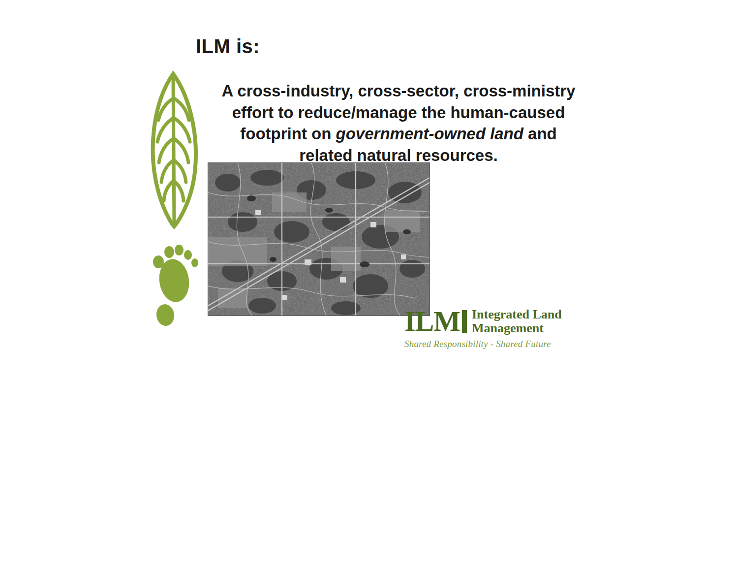ILM is:
A cross-industry, cross-sector, cross-ministry effort to reduce/manage the human-caused footprint on government-owned land and related natural resources.
ILM
Integrated Land
Management
Shared Responsibility - Shared Future